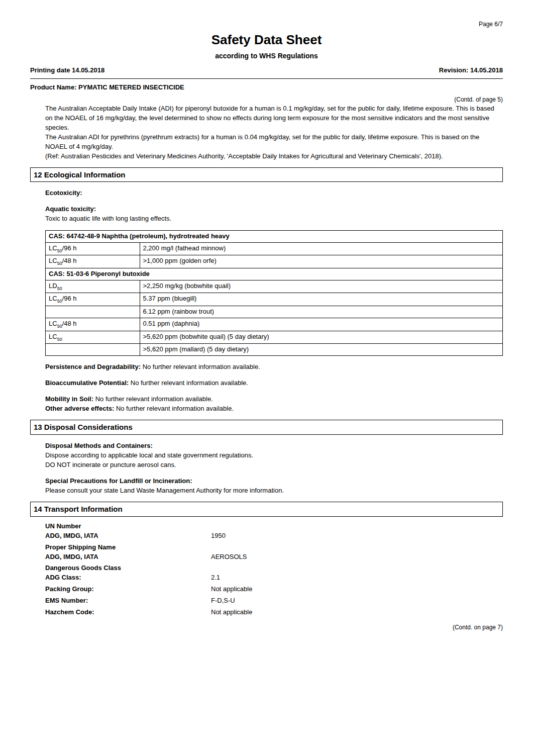Page 6/7
Safety Data Sheet
according to WHS Regulations
Printing date 14.05.2018 Revision: 14.05.2018
Product Name: PYMATIC METERED INSECTICIDE
(Contd. of page 5)
The Australian Acceptable Daily Intake (ADI) for piperonyl butoxide for a human is 0.1 mg/kg/day, set for the public for daily, lifetime exposure. This is based on the NOAEL of 16 mg/kg/day, the level determined to show no effects during long term exposure for the most sensitive indicators and the most sensitive species.
The Australian ADI for pyrethrins (pyrethrum extracts) for a human is 0.04 mg/kg/day, set for the public for daily, lifetime exposure. This is based on the NOAEL of 4 mg/kg/day.
(Ref: Australian Pesticides and Veterinary Medicines Authority, 'Acceptable Daily Intakes for Agricultural and Veterinary Chemicals', 2018).
12 Ecological Information
Ecotoxicity:
Aquatic toxicity:
Toxic to aquatic life with long lasting effects.
| CAS: 64742-48-9 Naphtha (petroleum), hydrotreated heavy |
| LC 50 /96 h | 2,200 mg/l (fathead minnow) |
| LC 50 /48 h | >1,000 ppm (golden orfe) |
| CAS: 51-03-6 Piperonyl butoxide |
| LD 50 | >2,250 mg/kg (bobwhite quail) |
| LC 50 /96 h | 5.37 ppm (bluegill) |
| | 6.12 ppm (rainbow trout) |
| LC 50 /48 h | 0.51 ppm (daphnia) |
| LC 50 | >5,620 ppm (bobwhite quail) (5 day dietary) |
| | >5,620 ppm (mallard) (5 day dietary) |
Persistence and Degradability: No further relevant information available.
Bioaccumulative Potential: No further relevant information available.
Mobility in Soil: No further relevant information available.
Other adverse effects: No further relevant information available.
13 Disposal Considerations
Disposal Methods and Containers:
Dispose according to applicable local and state government regulations.
DO NOT incinerate or puncture aerosol cans.
Special Precautions for Landfill or Incineration:
Please consult your state Land Waste Management Authority for more information.
14 Transport Information
| UN Number ADG, IMDG, IATA | 1950 |
| Proper Shipping Name ADG, IMDG, IATA | AEROSOLS |
| Dangerous Goods Class ADG Class: | 2.1 |
| Packing Group: | Not applicable |
| EMS Number: | F-D,S-U |
| Hazchem Code: | Not applicable |
(Contd. on page 7)